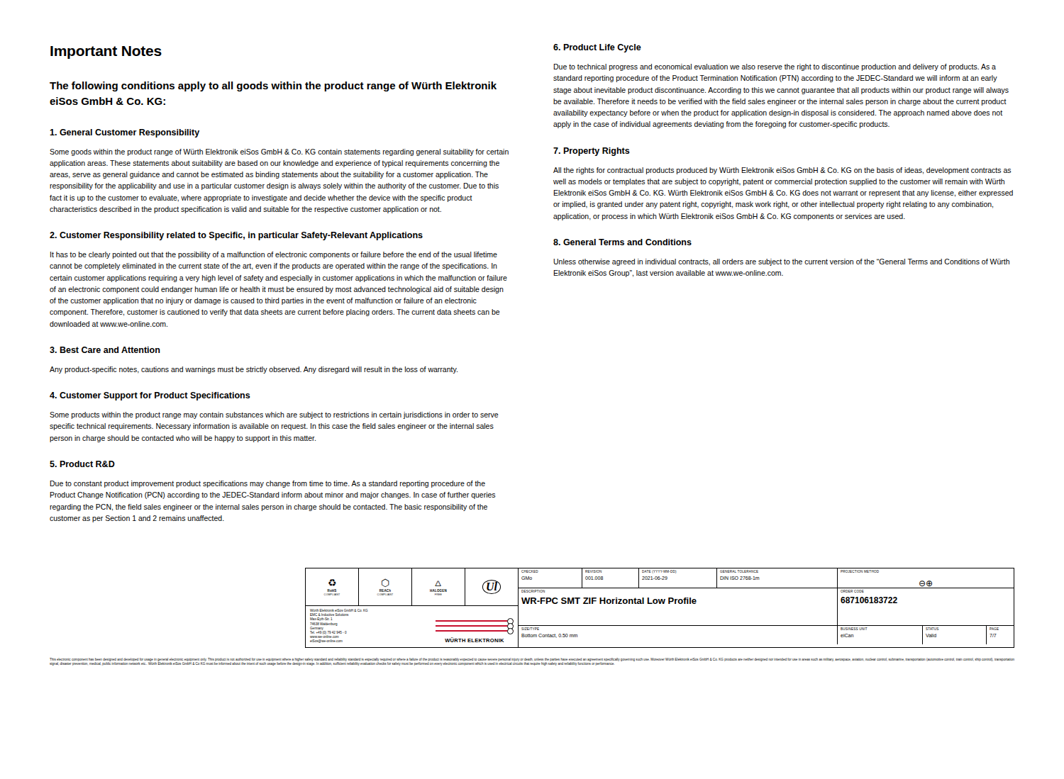Important Notes
The following conditions apply to all goods within the product range of Würth Elektronik eiSos GmbH & Co. KG:
1. General Customer Responsibility
Some goods within the product range of Würth Elektronik eiSos GmbH & Co. KG contain statements regarding general suitability for certain application areas. These statements about suitability are based on our knowledge and experience of typical requirements concerning the areas, serve as general guidance and cannot be estimated as binding statements about the suitability for a customer application. The responsibility for the applicability and use in a particular customer design is always solely within the authority of the customer. Due to this fact it is up to the customer to evaluate, where appropriate to investigate and decide whether the device with the specific product characteristics described in the product specification is valid and suitable for the respective customer application or not.
2. Customer Responsibility related to Specific, in particular Safety-Relevant Applications
It has to be clearly pointed out that the possibility of a malfunction of electronic components or failure before the end of the usual lifetime cannot be completely eliminated in the current state of the art, even if the products are operated within the range of the specifications. In certain customer applications requiring a very high level of safety and especially in customer applications in which the malfunction or failure of an electronic component could endanger human life or health it must be ensured by most advanced technological aid of suitable design of the customer application that no injury or damage is caused to third parties in the event of malfunction or failure of an electronic component. Therefore, customer is cautioned to verify that data sheets are current before placing orders. The current data sheets can be downloaded at www.we-online.com.
3. Best Care and Attention
Any product-specific notes, cautions and warnings must be strictly observed. Any disregard will result in the loss of warranty.
4. Customer Support for Product Specifications
Some products within the product range may contain substances which are subject to restrictions in certain jurisdictions in order to serve specific technical requirements. Necessary information is available on request. In this case the field sales engineer or the internal sales person in charge should be contacted who will be happy to support in this matter.
5. Product R&D
Due to constant product improvement product specifications may change from time to time. As a standard reporting procedure of the Product Change Notification (PCN) according to the JEDEC-Standard inform about minor and major changes. In case of further queries regarding the PCN, the field sales engineer or the internal sales person in charge should be contacted. The basic responsibility of the customer as per Section 1 and 2 remains unaffected.
6. Product Life Cycle
Due to technical progress and economical evaluation we also reserve the right to discontinue production and delivery of products. As a standard reporting procedure of the Product Termination Notification (PTN) according to the JEDEC-Standard we will inform at an early stage about inevitable product discontinuance. According to this we cannot guarantee that all products within our product range will always be available. Therefore it needs to be verified with the field sales engineer or the internal sales person in charge about the current product availability expectancy before or when the product for application design-in disposal is considered. The approach named above does not apply in the case of individual agreements deviating from the foregoing for customer-specific products.
7. Property Rights
All the rights for contractual products produced by Würth Elektronik eiSos GmbH & Co. KG on the basis of ideas, development contracts as well as models or templates that are subject to copyright, patent or commercial protection supplied to the customer will remain with Würth Elektronik eiSos GmbH & Co. KG. Würth Elektronik eiSos GmbH & Co. KG does not warrant or represent that any license, either expressed or implied, is granted under any patent right, copyright, mask work right, or other intellectual property right relating to any combination, application, or process in which Würth Elektronik eiSos GmbH & Co. KG components or services are used.
8. General Terms and Conditions
Unless otherwise agreed in individual contracts, all orders are subject to the current version of the “General Terms and Conditions of Würth Elektronik eiSos Group”, last version available at www.we-online.com.
♻
RoHSCOMPLIANT
⬡
REAChCOMPLIANT
🜂
HALOGENFREE
Ul
Würth Elektronik eiSos GmbH & Co. KG
EMC & Inductive Solutions
Max-Eyth-Str. 1
74638 Waldenburg
Germany
Tel. +49 (0) 79 42 945 - 0
www.we-online.com
eiSos@we-online.com
WÜRTH ELEKTRONIK
Checked
GMo
Revision
001.008
Date (YYYY-MM-DD)
2021-06-29
General Tolerance
DIN ISO 2768-1m
Projection Method
⊖⊕
Description
WR-FPC SMT ZIF Horizontal Low Profile
Order Code
687106183722
Size/Type
Bottom Contact, 0.50 mm
Business Unit
eiCan
Status
Valid
Page
7/7
This electronic component has been designed and developed for usage in general electronic equipment only. This product is not authorized for use in equipment where a higher safety standard and reliability standard is especially required or where a failure of the product is reasonably expected to cause severe personal injury or death, unless the parties have executed an agreement specifically governing such use. Moreover Würth Elektronik eiSos GmbH & Co. KG products are neither designed nor intended for use in areas such as military, aerospace, aviation, nuclear control, submarine, transportation (automotive control, train control, ship control), transportation signal, disaster prevention, medical, public information network etc.. Würth Elektronik eiSos GmbH & Co KG must be informed about the intent of such usage before the design-in stage. In addition, sufficient reliability evaluation checks for safety must be performed on every electronic component which is used in electrical circuits that require high safety and reliability functions or performance.